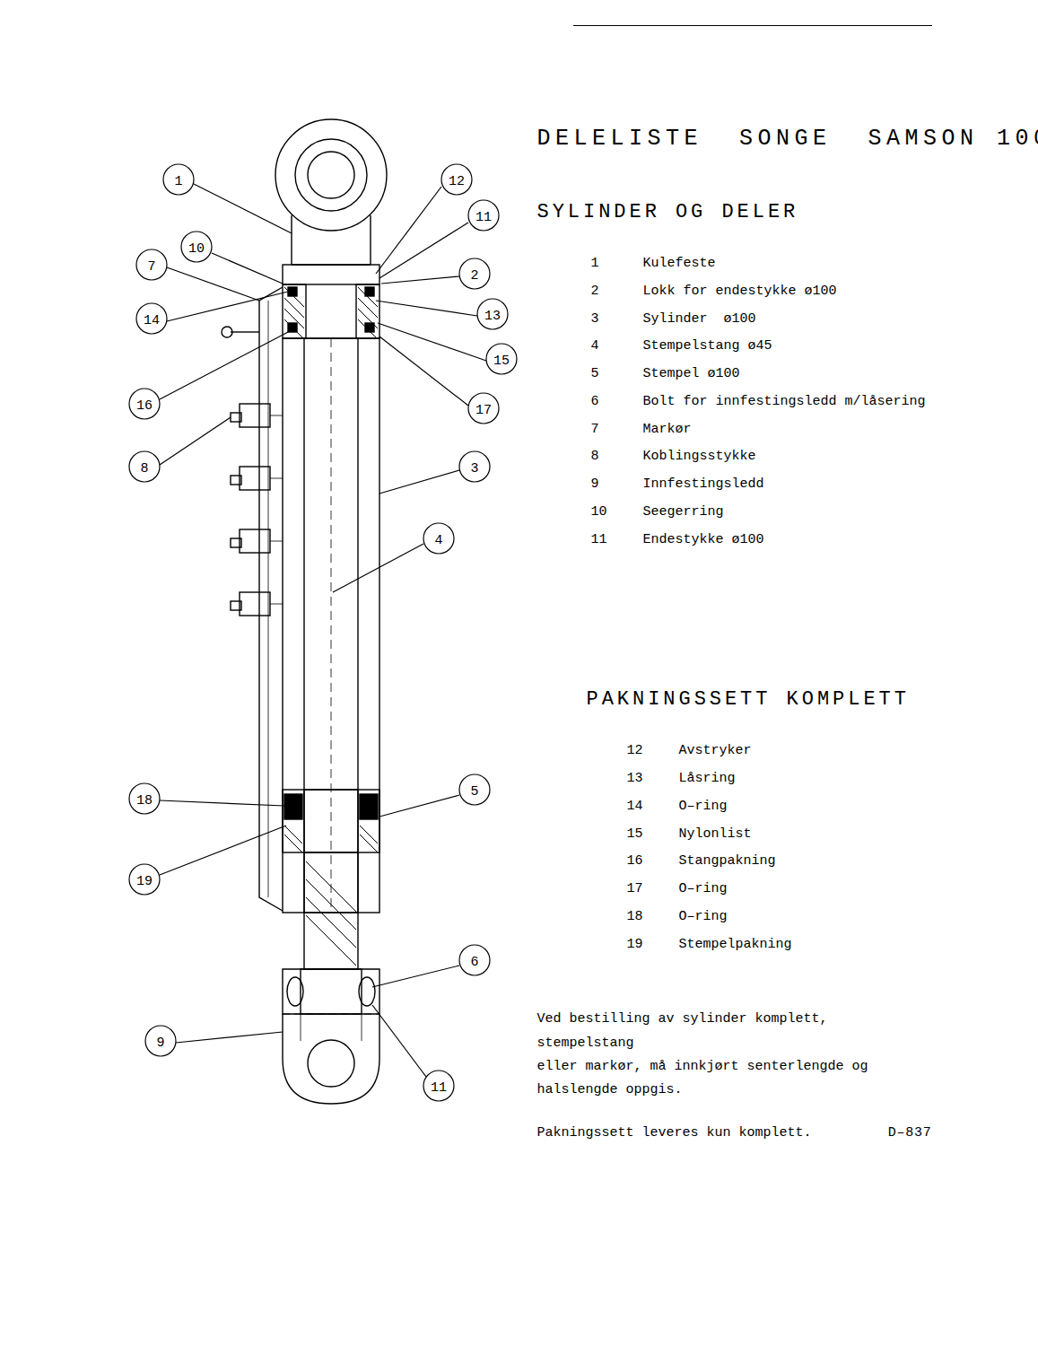1 7 10 14 16 8 18 19 9 12 11 2 13 15 17 3 4 5 6 11
DELELISTE SONGE SAMSON 100
SYLINDER OG DELER
| 1 | Kulefeste |
| 2 | Lokk for endestykke ø100 |
| 3 | Sylinder ø100 |
| 4 | Stempelstang ø45 |
| 5 | Stempel ø100 |
| 6 | Bolt for innfestingsledd m/låsering |
| 7 | Markør |
| 8 | Koblingsstykke |
| 9 | Innfestingsledd |
| 10 | Seegerring |
| 11 | Endestykke ø100 |
PAKNINGSSETT KOMPLETT
| 12 | Avstryker |
| 13 | Låsring |
| 14 | O–ring |
| 15 | Nylonlist |
| 16 | Stangpakning |
| 17 | O–ring |
| 18 | O–ring |
| 19 | Stempelpakning |
Ved bestilling av sylinder komplett, stempelstang
eller markør, må innkjørt senterlengde og
halslengde oppgis.
Pakningssett leveres kun komplett. D–837